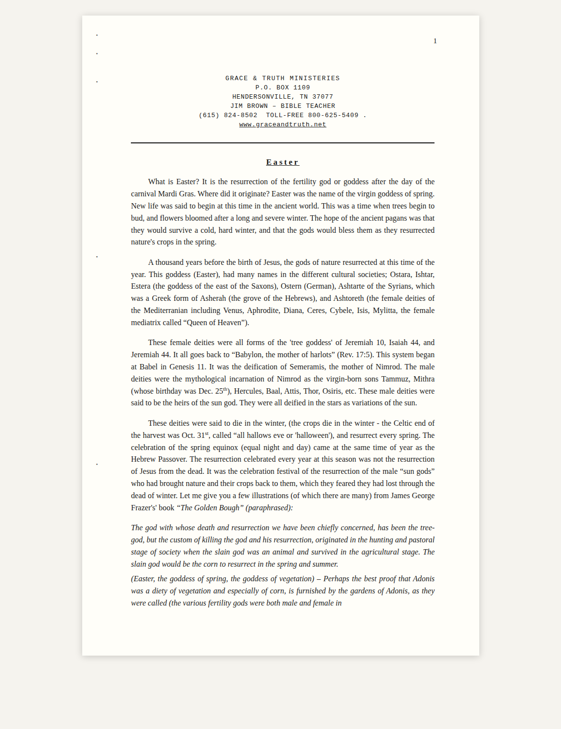• • • • •
1
Grace & Truth Ministeries
P.O. Box 1109
Hendersonville, TN 37077
Jim Brown – Bible Teacher
(615) 824-8502 Toll-free 800-625-5409 .
www.graceandtruth.net
Easter
What is Easter? It is the resurrection of the fertility god or goddess after the day of the carnival Mardi Gras. Where did it originate? Easter was the name of the virgin goddess of spring. New life was said to begin at this time in the ancient world. This was a time when trees begin to bud, and flowers bloomed after a long and severe winter. The hope of the ancient pagans was that they would survive a cold, hard winter, and that the gods would bless them as they resurrected nature's crops in the spring.
A thousand years before the birth of Jesus, the gods of nature resurrected at this time of the year. This goddess (Easter), had many names in the different cultural societies; Ostara, Ishtar, Estera (the goddess of the east of the Saxons), Ostern (German), Ashtarte of the Syrians, which was a Greek form of Asherah (the grove of the Hebrews), and Ashtoreth (the female deities of the Mediterranian including Venus, Aphrodite, Diana, Ceres, Cybele, Isis, Mylitta, the female mediatrix called “Queen of Heaven”).
These female deities were all forms of the 'tree goddess' of Jeremiah 10, Isaiah 44, and Jeremiah 44. It all goes back to “Babylon, the mother of harlots” (Rev. 17:5). This system began at Babel in Genesis 11. It was the deification of Semeramis, the mother of Nimrod. The male deities were the mythological incarnation of Nimrod as the virgin-born sons Tammuz, Mithra (whose birthday was Dec. 25th), Hercules, Baal, Attis, Thor, Osiris, etc. These male deities were said to be the heirs of the sun god. They were all deified in the stars as variations of the sun.
These deities were said to die in the winter, (the crops die in the winter - the Celtic end of the harvest was Oct. 31st, called “all hallows eve or 'halloween'), and resurrect every spring. The celebration of the spring equinox (equal night and day) came at the same time of year as the Hebrew Passover. The resurrection celebrated every year at this season was not the resurrection of Jesus from the dead. It was the celebration festival of the resurrection of the male “sun gods” who had brought nature and their crops back to them, which they feared they had lost through the dead of winter. Let me give you a few illustrations (of which there are many) from James George Frazer's' book “The Golden Bough” (paraphrased):
The god with whose death and resurrection we have been chiefly concerned, has been the tree-god, but the custom of killing the god and his resurrection, originated in the hunting and pastoral stage of society when the slain god was an animal and survived in the agricultural stage. The slain god would be the corn to resurrect in the spring and summer.
(Easter, the goddess of spring, the goddess of vegetation) – Perhaps the best proof that Adonis was a diety of vegetation and especially of corn, is furnished by the gardens of Adonis, as they were called (the various fertility gods were both male and female in